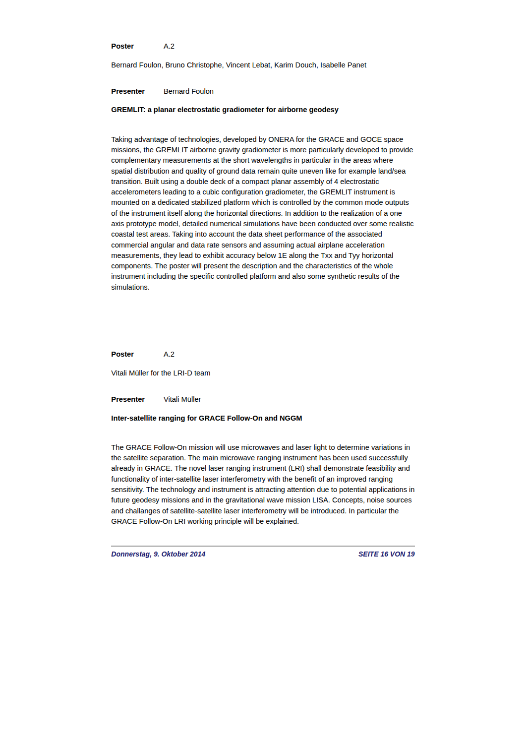Poster A.2
Bernard Foulon, Bruno Christophe, Vincent Lebat, Karim Douch, Isabelle Panet
Presenter Bernard Foulon
GREMLIT: a planar electrostatic gradiometer for airborne geodesy
Taking advantage of technologies, developed by ONERA for the GRACE and GOCE space missions, the GREMLIT airborne gravity gradiometer is more particularly developed to provide complementary measurements at the short wavelengths in particular in the areas where spatial distribution and quality of ground data remain quite uneven like for example land/sea transition. Built using a double deck of a compact planar assembly of 4 electrostatic accelerometers leading to a cubic configuration gradiometer, the GREMLIT instrument is mounted on a dedicated stabilized platform which is controlled by the common mode outputs of the instrument itself along the horizontal directions. In addition to the realization of a one axis prototype model, detailed numerical simulations have been conducted over some realistic coastal test areas. Taking into account the data sheet performance of the associated commercial angular and data rate sensors and assuming actual airplane acceleration measurements, they lead to exhibit accuracy below 1E along the Txx and Tyy horizontal components. The poster will present the description and the characteristics of the whole instrument including the specific controlled platform and also some synthetic results of the simulations.
Poster A.2
Vitali Müller for the LRI-D team
Presenter Vitali Müller
Inter-satellite ranging for GRACE Follow-On and NGGM
The GRACE Follow-On mission will use microwaves and laser light to determine variations in the satellite separation. The main microwave ranging instrument has been used successfully already in GRACE. The novel laser ranging instrument (LRI) shall demonstrate feasibility and functionality of inter-satellite laser interferometry with the benefit of an improved ranging sensitivity. The technology and instrument is attracting attention due to potential applications in future geodesy missions and in the gravitational wave mission LISA. Concepts, noise sources and challanges of satellite-satellite laser interferometry will be introduced. In particular the GRACE Follow-On LRI working principle will be explained.
Donnerstag, 9. Oktober 2014 SEITE 16 VON 19